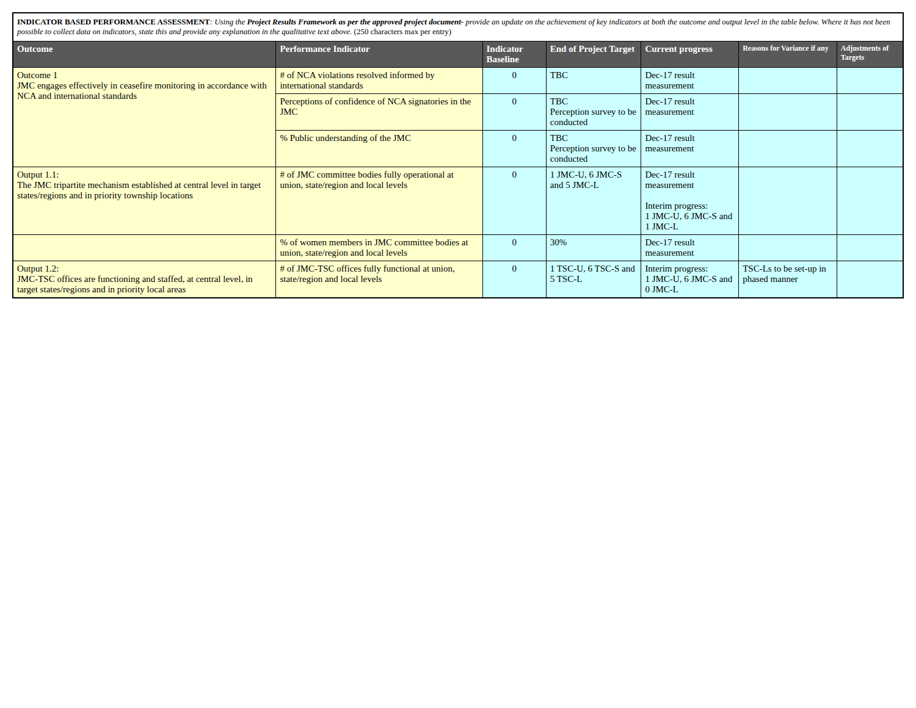| INDICATOR BASED PERFORMANCE ASSESSMENT : Using the Project Results Framework as per the approved project document - provide an update on the achievement of key indicators at both the outcome and output level in the table below. Where it has not been possible to collect data on indicators, state this and provide any explanation in the qualitative text above. (250 characters max per entry) |
| Outcome | Performance Indicator | Indicator Baseline | End of Project Target | Current progress | Reasons for Variance if any | Adjustments of Targets |
| Outcome 1 JMC engages effectively in ceasefire monitoring in accordance with NCA and international standards | # of NCA violations resolved informed by international standards | 0 | TBC | Dec-17 result measurement | | |
| Perceptions of confidence of NCA signatories in the JMC | 0 | TBC Perception survey to be conducted | Dec-17 result measurement | | |
| % Public understanding of the JMC | 0 | TBC Perception survey to be conducted | Dec-17 result measurement | | |
| Output 1.1: The JMC tripartite mechanism established at central level in target states/regions and in priority township locations | # of JMC committee bodies fully operational at union, state/region and local levels | 0 | 1 JMC-U, 6 JMC-S and 5 JMC-L | Dec-17 result measurement Interim progress: 1 JMC-U, 6 JMC-S and 1 JMC-L | | |
| | % of women members in JMC committee bodies at union, state/region and local levels | 0 | 30% | Dec-17 result measurement | | |
| Output 1.2: JMC-TSC offices are functioning and staffed, at central level, in target states/regions and in priority local areas | # of JMC-TSC offices fully functional at union, state/region and local levels | 0 | 1 TSC-U, 6 TSC-S and 5 TSC-L | Interim progress: 1 JMC-U, 6 JMC-S and 0 JMC-L | TSC-Ls to be set-up in phased manner | |